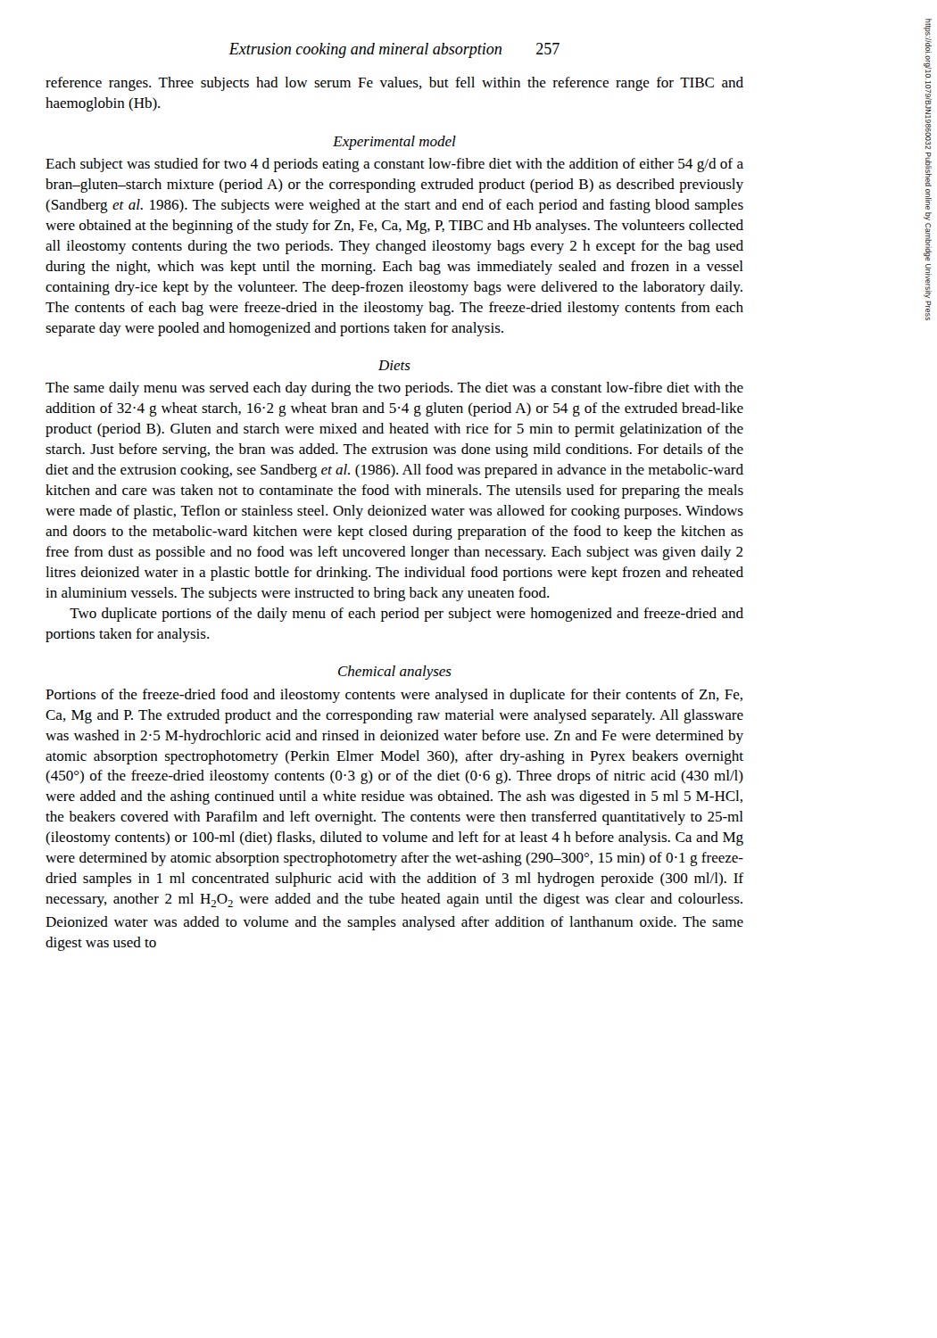https://doi.org/10.1079/BJN19860032 Published online by Cambridge University Press
Extrusion cooking and mineral absorption 257
reference ranges. Three subjects had low serum Fe values, but fell within the reference range for TIBC and haemoglobin (Hb).
Experimental model
Each subject was studied for two 4 d periods eating a constant low-fibre diet with the addition of either 54 g/d of a bran–gluten–starch mixture (period A) or the corresponding extruded product (period B) as described previously (Sandberg et al. 1986). The subjects were weighed at the start and end of each period and fasting blood samples were obtained at the beginning of the study for Zn, Fe, Ca, Mg, P, TIBC and Hb analyses. The volunteers collected all ileostomy contents during the two periods. They changed ileostomy bags every 2 h except for the bag used during the night, which was kept until the morning. Each bag was immediately sealed and frozen in a vessel containing dry-ice kept by the volunteer. The deep-frozen ileostomy bags were delivered to the laboratory daily. The contents of each bag were freeze-dried in the ileostomy bag. The freeze-dried ilestomy contents from each separate day were pooled and homogenized and portions taken for analysis.
Diets
The same daily menu was served each day during the two periods. The diet was a constant low-fibre diet with the addition of 32·4 g wheat starch, 16·2 g wheat bran and 5·4 g gluten (period A) or 54 g of the extruded bread-like product (period B). Gluten and starch were mixed and heated with rice for 5 min to permit gelatinization of the starch. Just before serving, the bran was added. The extrusion was done using mild conditions. For details of the diet and the extrusion cooking, see Sandberg et al. (1986). All food was prepared in advance in the metabolic-ward kitchen and care was taken not to contaminate the food with minerals. The utensils used for preparing the meals were made of plastic, Teflon or stainless steel. Only deionized water was allowed for cooking purposes. Windows and doors to the metabolic-ward kitchen were kept closed during preparation of the food to keep the kitchen as free from dust as possible and no food was left uncovered longer than necessary. Each subject was given daily 2 litres deionized water in a plastic bottle for drinking. The individual food portions were kept frozen and reheated in aluminium vessels. The subjects were instructed to bring back any uneaten food.
Two duplicate portions of the daily menu of each period per subject were homogenized and freeze-dried and portions taken for analysis.
Chemical analyses
Portions of the freeze-dried food and ileostomy contents were analysed in duplicate for their contents of Zn, Fe, Ca, Mg and P. The extruded product and the corresponding raw material were analysed separately. All glassware was washed in 2·5 M-hydrochloric acid and rinsed in deionized water before use. Zn and Fe were determined by atomic absorption spectrophotometry (Perkin Elmer Model 360), after dry-ashing in Pyrex beakers overnight (450°) of the freeze-dried ileostomy contents (0·3 g) or of the diet (0·6 g). Three drops of nitric acid (430 ml/l) were added and the ashing continued until a white residue was obtained. The ash was digested in 5 ml 5 M-HCl, the beakers covered with Parafilm and left overnight. The contents were then transferred quantitatively to 25-ml (ileostomy contents) or 100-ml (diet) flasks, diluted to volume and left for at least 4 h before analysis. Ca and Mg were determined by atomic absorption spectrophotometry after the wet-ashing (290–300°, 15 min) of 0·1 g freeze-dried samples in 1 ml concentrated sulphuric acid with the addition of 3 ml hydrogen peroxide (300 ml/l). If necessary, another 2 ml H2O2 were added and the tube heated again until the digest was clear and colourless. Deionized water was added to volume and the samples analysed after addition of lanthanum oxide. The same digest was used to